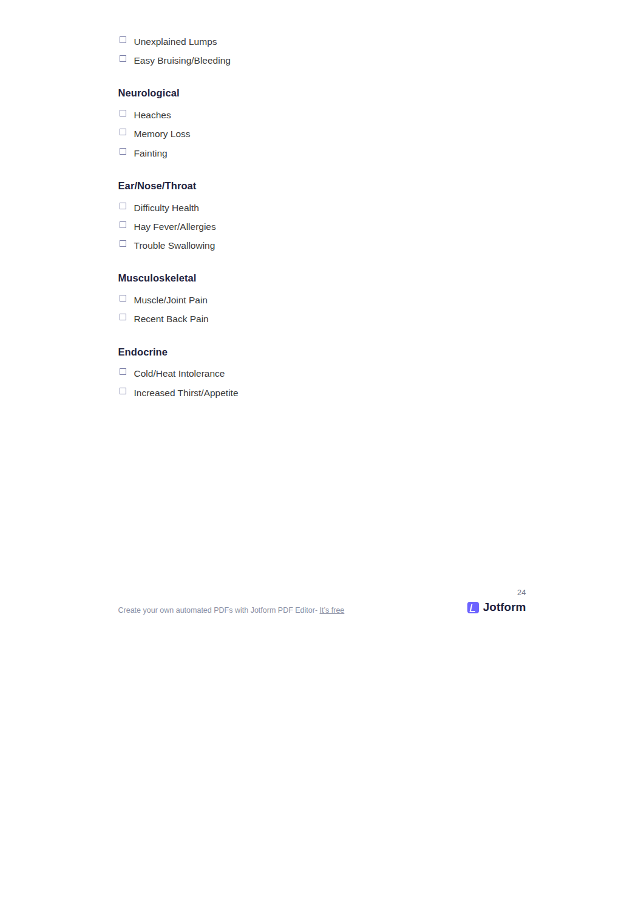Unexplained Lumps
Easy Bruising/Bleeding
Neurological
Heaches
Memory Loss
Fainting
Ear/Nose/Throat
Difficulty Health
Hay Fever/Allergies
Trouble Swallowing
Musculoskeletal
Muscle/Joint Pain
Recent Back Pain
Endocrine
Cold/Heat Intolerance
Increased Thirst/Appetite
24
Create your own automated PDFs with Jotform PDF Editor- It’s free
Jotform